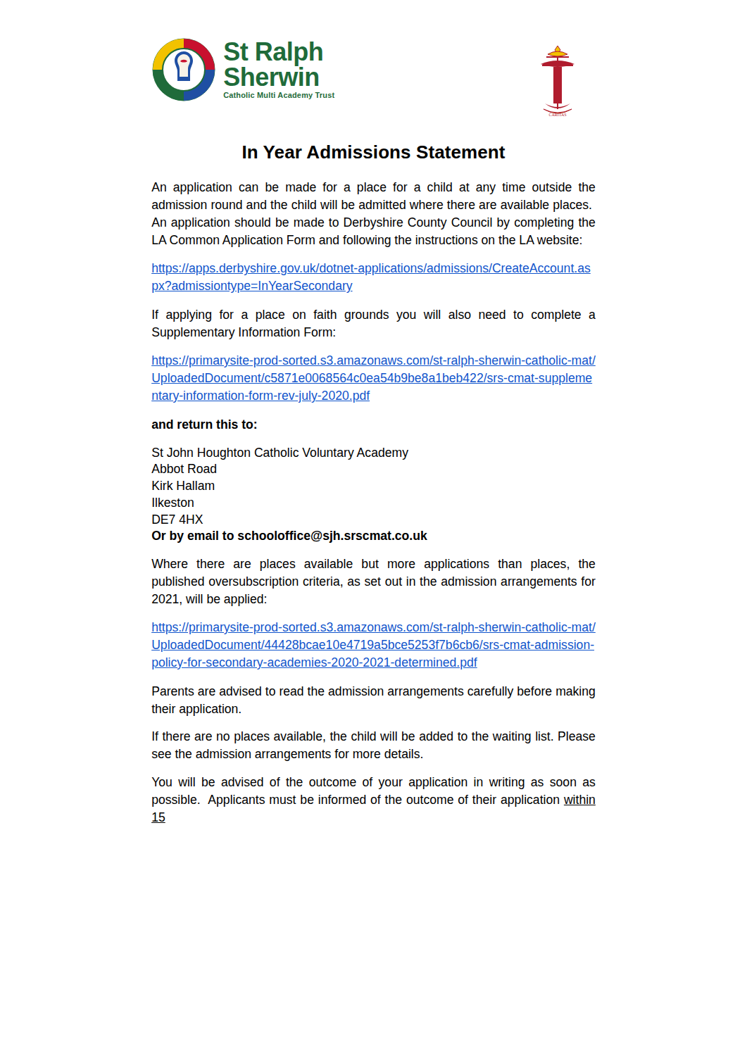St Ralph Sherwin Catholic Multi Academy Trust
CARITAS
In Year Admissions Statement
An application can be made for a place for a child at any time outside the admission round and the child will be admitted where there are available places. An application should be made to Derbyshire County Council by completing the LA Common Application Form and following the instructions on the LA website:
https://apps.derbyshire.gov.uk/dotnet-applications/admissions/CreateAccount.aspx?admissiontype=InYearSecondary
If applying for a place on faith grounds you will also need to complete a Supplementary Information Form:
https://primarysite-prod-sorted.s3.amazonaws.com/st-ralph-sherwin-catholic-mat/UploadedDocument/c5871e0068564c0ea54b9be8a1beb422/srs-cmat-supplementary-information-form-rev-july-2020.pdf
and return this to:
St John Houghton Catholic Voluntary Academy
Abbot Road
Kirk Hallam
Ilkeston
DE7 4HX
Or by email to schooloffice@sjh.srscmat.co.uk
Where there are places available but more applications than places, the published oversubscription criteria, as set out in the admission arrangements for 2021, will be applied:
https://primarysite-prod-sorted.s3.amazonaws.com/st-ralph-sherwin-catholic-mat/UploadedDocument/44428bcae10e4719a5bce5253f7b6cb6/srs-cmat-admission-policy-for-secondary-academies-2020-2021-determined.pdf
Parents are advised to read the admission arrangements carefully before making their application.
If there are no places available, the child will be added to the waiting list. Please see the admission arrangements for more details.
You will be advised of the outcome of your application in writing as soon as possible. Applicants must be informed of the outcome of their application within 15